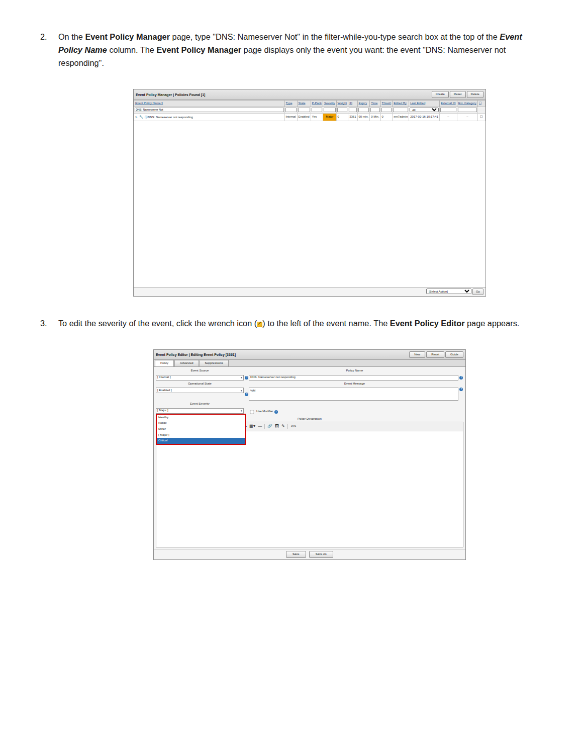On the Event Policy Manager page, type "DNS: Nameserver Not" in the filter-while-you-type search box at the top of the Event Policy Name column. The Event Policy Manager page displays only the event you want: the event "DNS: Nameserver not responding".
Event Policy Manager | Policies Found [1] Create Reset Delete
| Event Policy Name ▾ | Type | State | P-Pack | Severity | Weight | ID | Expiry | Time | Thresh | Edited By | Last Edited | External ID | Ext. Category | ☐ |
| --- | --- | --- | --- | --- | --- | --- | --- | --- | --- | --- | --- | --- | --- | --- |
| | | | | | | | | | | | All | | | |
| 1. 🔧 ⓘ DNS: Nameserver not responding | Internal | Enabled | Yes | Major | 0 | 3361 | 90 min. | 0 Min. | 0 | em7admin | 2017-02-16 10:17:41 | – | – | ☐ |
[Select Action]Go
To edit the severity of the event, click the wrench icon ( ) to the left of the event name. The Event Policy Editor page appears.
Event Policy Editor | Editing Event Policy [3361] New Reset Guide
Policy
Advanced
Suppressions
Event Source
Policy Name
[ Internal ]▾
?
DNS: Nameserver not responding
?
Operational State
Event Message
[ Enabled ]▾
?
%M
?
Event Severity
[ Major ]▾
Healthy
Notice
Minor
[ Major ]
Critical
Use Modifier ?
Policy Description
U S A▾ T¹▾ ♦▾ ¶▾ ✎▾ ≡ ⇥ ⇤ ≡⋮ ≡• ▦▾ — 🔗 🖼 ✎ </>
Save Save As